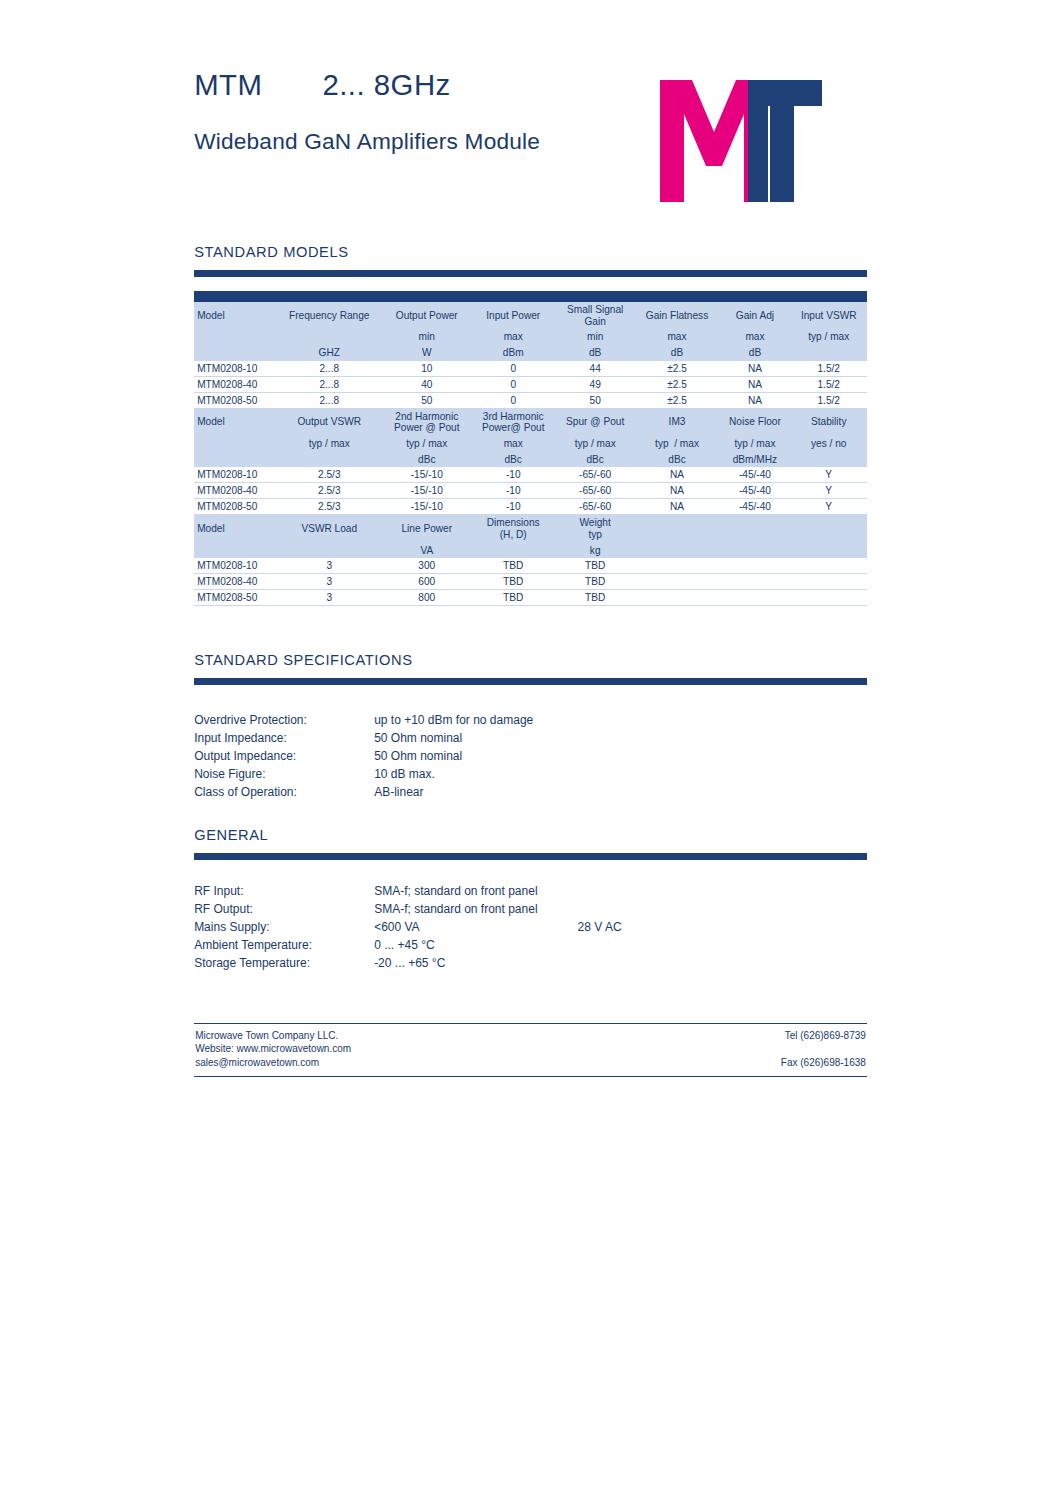MTM 2... 8GHz
Wideband GaN Amplifiers Module
STANDARD MODELS
| Model | Frequency Range | Output Power | Input Power | Small Signal Gain | Gain Flatness | Gain Adj | Input VSWR |
| | | min | max | min | max | max | typ / max |
| | GHZ | W | dBm | dB | dB | dB | |
| MTM0208-10 | 2...8 | 10 | 0 | 44 | 2.5 | NA | 1.5/2 |
| MTM0208-40 | 2...8 | 40 | 0 | 49 | 2.5 | NA | 1.5/2 |
| MTM0208-50 | 2...8 | 50 | 0 | 50 | 2.5 | NA | 1.5/2 |
| Model | Output VSWR | 2nd Harmonic Power @ Pout | 3rd Harmonic Power@ Pout | Spur @ Pout | IM3 | Noise Floor | Stability |
| | typ / max | typ / max | max | typ / max | typ / max | typ / max | yes / no |
| | | dBc | dBc | dBc | dBc | dBm/MHz | |
| MTM0208-10 | 2.5/3 | -15/-10 | -10 | -65/-60 | NA | -45/-40 | Y |
| MTM0208-40 | 2.5/3 | -15/-10 | -10 | -65/-60 | NA | -45/-40 | Y |
| MTM0208-50 | 2.5/3 | -15/-10 | -10 | -65/-60 | NA | -45/-40 | Y |
| Model | VSWR Load | Line Power | Dimensions (H, D) | Weight typ | | | |
| | | VA | | kg | | | |
| MTM0208-10 | 3 | 300 | TBD | TBD | | | |
| MTM0208-40 | 3 | 600 | TBD | TBD | | | |
| MTM0208-50 | 3 | 800 | TBD | TBD | | | |
STANDARD SPECIFICATIONS
| Overdrive Protection: | up to +10 dBm for no damage |
| Input Impedance: | 50 Ohm nominal |
| Output Impedance: | 50 Ohm nominal |
| Noise Figure: | 10 dB max. |
| Class of Operation: | AB-linear |
GENERAL
| RF Input: | SMA-f; standard on front panel | |
| RF Output: | SMA-f; standard on front panel | |
| Mains Supply: | <600 VA | 28 V AC |
| Ambient Temperature: | 0 ... +45 °C | |
| Storage Temperature: | -20 ... +65 °C | |
| Microwave Town Company LLC. Website: www.microwavetown.com sales@microwavetown.com | Tel (626)869-8739 Fax (626)698-1638 |